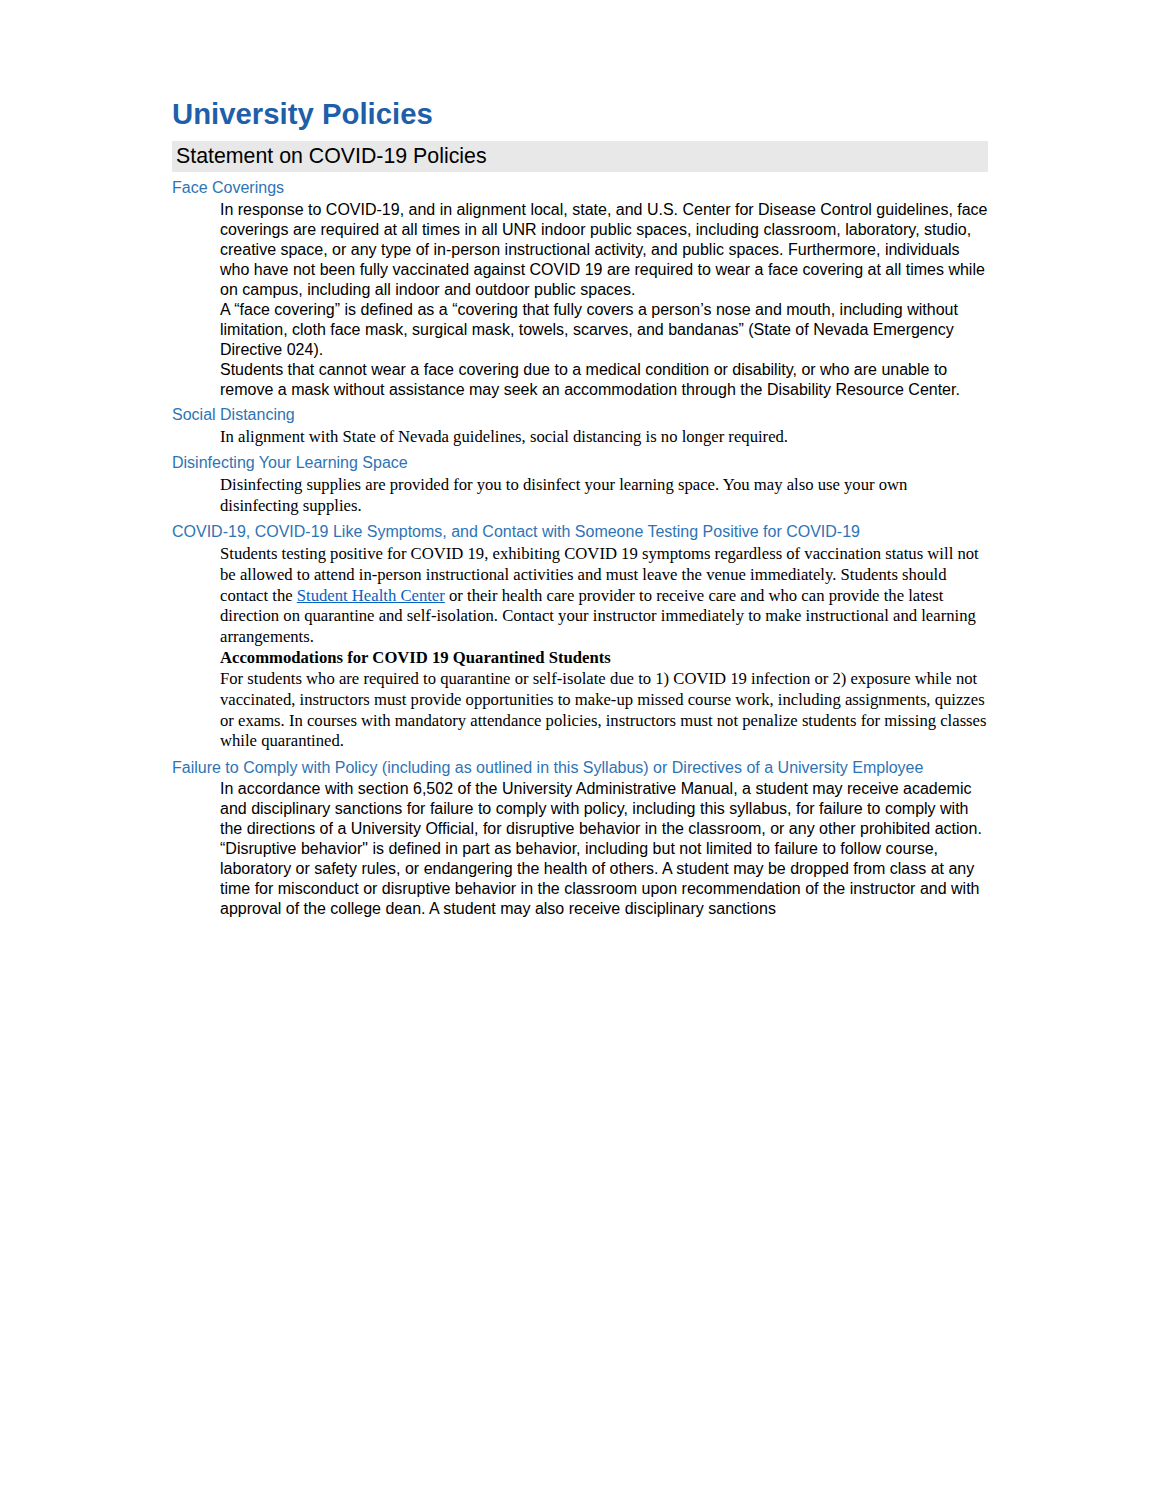University Policies
Statement on COVID-19 Policies
Face Coverings
In response to COVID-19, and in alignment local, state, and U.S. Center for Disease Control guidelines, face coverings are required at all times in all UNR indoor public spaces, including classroom, laboratory, studio, creative space, or any type of in-person instructional activity, and public spaces. Furthermore, individuals who have not been fully vaccinated against COVID 19 are required to wear a face covering at all times while on campus, including all indoor and outdoor public spaces.
A “face covering” is defined as a “covering that fully covers a person’s nose and mouth, including without limitation, cloth face mask, surgical mask, towels, scarves, and bandanas” (State of Nevada Emergency Directive 024).
Students that cannot wear a face covering due to a medical condition or disability, or who are unable to remove a mask without assistance may seek an accommodation through the Disability Resource Center.
Social Distancing
In alignment with State of Nevada guidelines, social distancing is no longer required.
Disinfecting Your Learning Space
Disinfecting supplies are provided for you to disinfect your learning space. You may also use your own disinfecting supplies.
COVID-19, COVID-19 Like Symptoms, and Contact with Someone Testing Positive for COVID-19
Students testing positive for COVID 19, exhibiting COVID 19 symptoms regardless of vaccination status will not be allowed to attend in-person instructional activities and must leave the venue immediately. Students should contact the Student Health Center or their health care provider to receive care and who can provide the latest direction on quarantine and self-isolation. Contact your instructor immediately to make instructional and learning arrangements.
Accommodations for COVID 19 Quarantined Students
For students who are required to quarantine or self-isolate due to 1) COVID 19 infection or 2) exposure while not vaccinated, instructors must provide opportunities to make-up missed course work, including assignments, quizzes or exams. In courses with mandatory attendance policies, instructors must not penalize students for missing classes while quarantined.
Failure to Comply with Policy (including as outlined in this Syllabus) or Directives of a University Employee
In accordance with section 6,502 of the University Administrative Manual, a student may receive academic and disciplinary sanctions for failure to comply with policy, including this syllabus, for failure to comply with the directions of a University Official, for disruptive behavior in the classroom, or any other prohibited action. “Disruptive behavior" is defined in part as behavior, including but not limited to failure to follow course, laboratory or safety rules, or endangering the health of others. A student may be dropped from class at any time for misconduct or disruptive behavior in the classroom upon recommendation of the instructor and with approval of the college dean. A student may also receive disciplinary sanctions